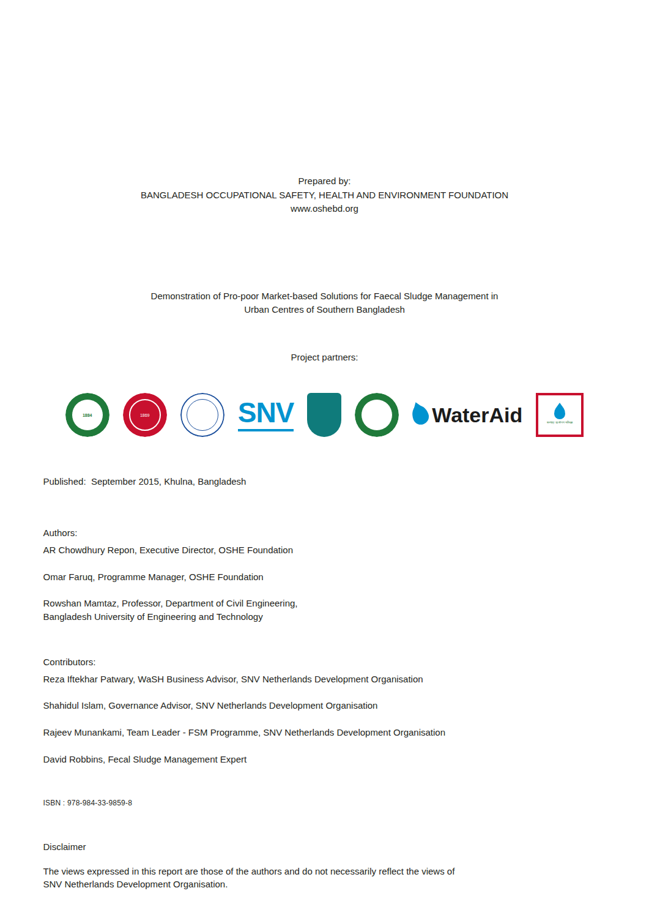Prepared by:
BANGLADESH OCCUPATIONAL SAFETY, HEALTH AND ENVIRONMENT FOUNDATION
www.oshebd.org
Demonstration of Pro-poor Market-based Solutions for Faecal Sludge Management in
Urban Centres of Southern Bangladesh
Project partners:
1884
1869
SNV
WaterAid
জনস্বাস্থ্য প্রকৌশল অধিদপ্তর
Published: September 2015, Khulna, Bangladesh
Authors:
AR Chowdhury Repon, Executive Director, OSHE Foundation
Omar Faruq, Programme Manager, OSHE Foundation
Rowshan Mamtaz, Professor, Department of Civil Engineering,
Bangladesh University of Engineering and Technology
Contributors:
Reza Iftekhar Patwary, WaSH Business Advisor, SNV Netherlands Development Organisation
Shahidul Islam, Governance Advisor, SNV Netherlands Development Organisation
Rajeev Munankami, Team Leader - FSM Programme, SNV Netherlands Development Organisation
David Robbins, Fecal Sludge Management Expert
ISBN : 978-984-33-9859-8
Disclaimer
The views expressed in this report are those of the authors and do not necessarily reflect the views of
SNV Netherlands Development Organisation.